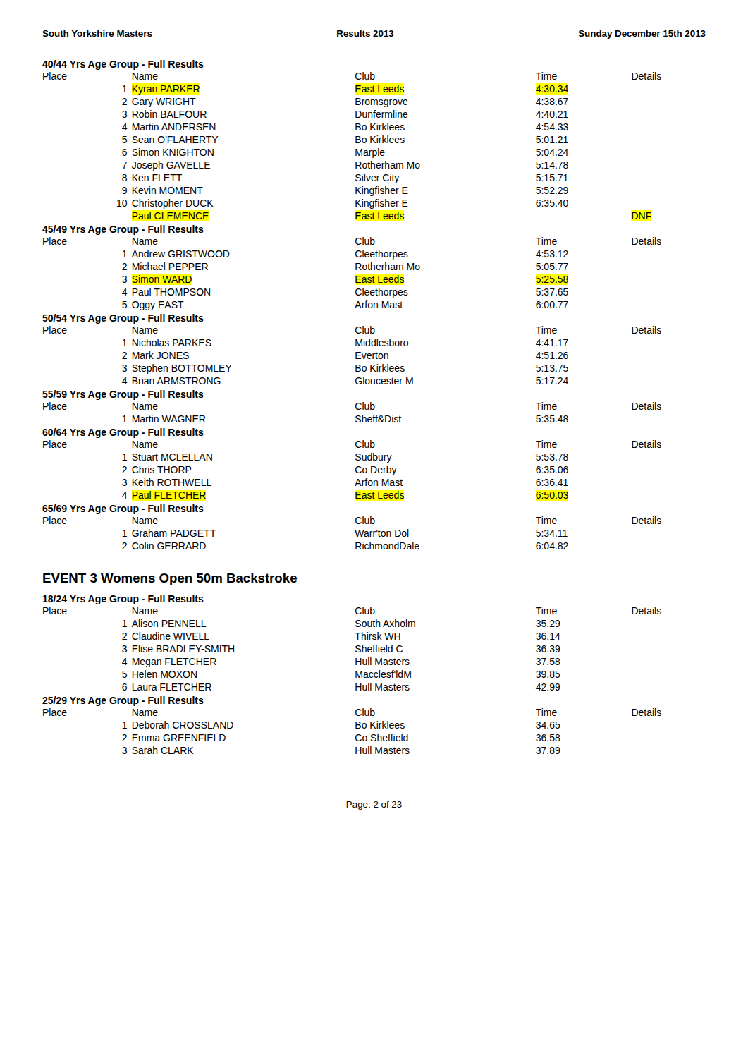South Yorkshire Masters
Results 2013
Sunday December 15th 2013
40/44 Yrs Age Group - Full Results
| Place | | Name | Club | Time | Details |
| | 1 | Kyran PARKER | East Leeds | 4:30.34 | |
| | 2 | Gary WRIGHT | Bromsgrove | 4:38.67 | |
| | 3 | Robin BALFOUR | Dunfermline | 4:40.21 | |
| | 4 | Martin ANDERSEN | Bo Kirklees | 4:54.33 | |
| | 5 | Sean O'FLAHERTY | Bo Kirklees | 5:01.21 | |
| | 6 | Simon KNIGHTON | Marple | 5:04.24 | |
| | 7 | Joseph GAVELLE | Rotherham Mo | 5:14.78 | |
| | 8 | Ken FLETT | Silver City | 5:15.71 | |
| | 9 | Kevin MOMENT | Kingfisher E | 5:52.29 | |
| | 10 | Christopher DUCK | Kingfisher E | 6:35.40 | |
| | | Paul CLEMENCE | East Leeds | | DNF |
45/49 Yrs Age Group - Full Results
| Place | | Name | Club | Time | Details |
| | 1 | Andrew GRISTWOOD | Cleethorpes | 4:53.12 | |
| | 2 | Michael PEPPER | Rotherham Mo | 5:05.77 | |
| | 3 | Simon WARD | East Leeds | 5:25.58 | |
| | 4 | Paul THOMPSON | Cleethorpes | 5:37.65 | |
| | 5 | Oggy EAST | Arfon Mast | 6:00.77 | |
50/54 Yrs Age Group - Full Results
| Place | | Name | Club | Time | Details |
| | 1 | Nicholas PARKES | Middlesboro | 4:41.17 | |
| | 2 | Mark JONES | Everton | 4:51.26 | |
| | 3 | Stephen BOTTOMLEY | Bo Kirklees | 5:13.75 | |
| | 4 | Brian ARMSTRONG | Gloucester M | 5:17.24 | |
55/59 Yrs Age Group - Full Results
| Place | | Name | Club | Time | Details |
| | 1 | Martin WAGNER | Sheff&Dist | 5:35.48 | |
60/64 Yrs Age Group - Full Results
| Place | | Name | Club | Time | Details |
| | 1 | Stuart MCLELLAN | Sudbury | 5:53.78 | |
| | 2 | Chris THORP | Co Derby | 6:35.06 | |
| | 3 | Keith ROTHWELL | Arfon Mast | 6:36.41 | |
| | 4 | Paul FLETCHER | East Leeds | 6:50.03 | |
65/69 Yrs Age Group - Full Results
| Place | | Name | Club | Time | Details |
| | 1 | Graham PADGETT | Warr'ton Dol | 5:34.11 | |
| | 2 | Colin GERRARD | RichmondDale | 6:04.82 | |
EVENT 3 Womens Open 50m Backstroke
18/24 Yrs Age Group - Full Results
| Place | | Name | Club | Time | Details |
| | 1 | Alison PENNELL | South Axholm | 35.29 | |
| | 2 | Claudine WIVELL | Thirsk WH | 36.14 | |
| | 3 | Elise BRADLEY-SMITH | Sheffield C | 36.39 | |
| | 4 | Megan FLETCHER | Hull Masters | 37.58 | |
| | 5 | Helen MOXON | Macclesf'ldM | 39.85 | |
| | 6 | Laura FLETCHER | Hull Masters | 42.99 | |
25/29 Yrs Age Group - Full Results
| Place | | Name | Club | Time | Details |
| | 1 | Deborah CROSSLAND | Bo Kirklees | 34.65 | |
| | 2 | Emma GREENFIELD | Co Sheffield | 36.58 | |
| | 3 | Sarah CLARK | Hull Masters | 37.89 | |
Page: 2 of 23